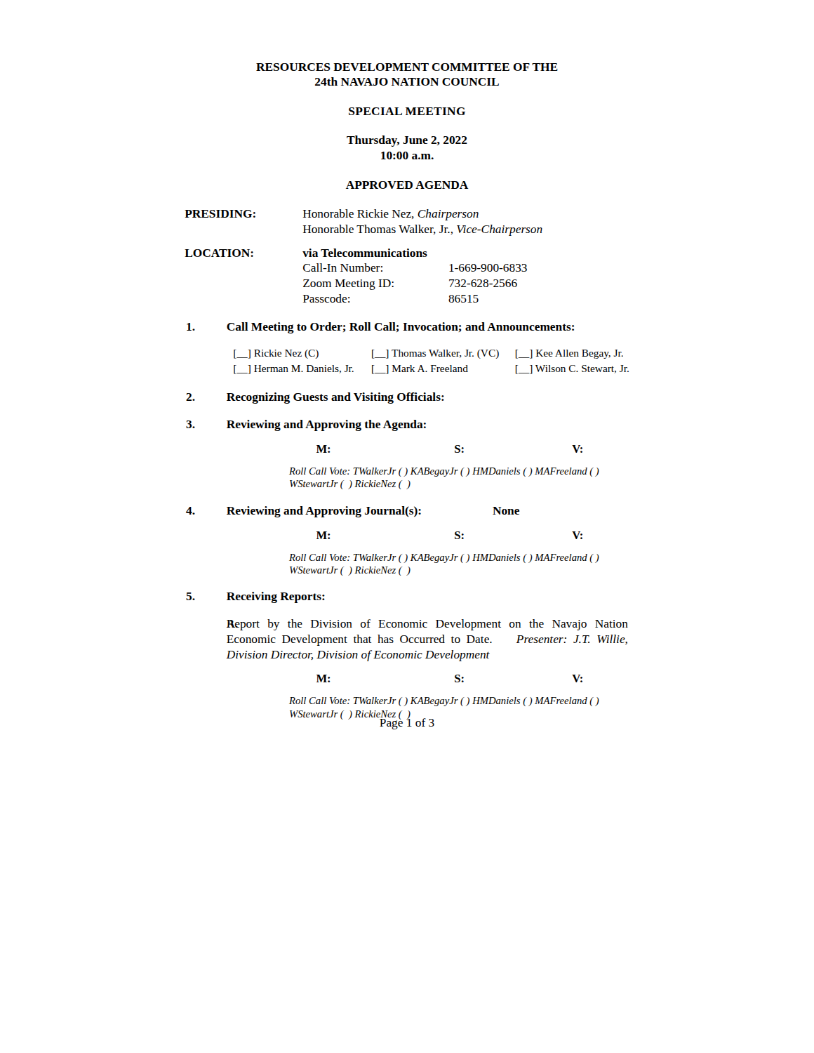RESOURCES DEVELOPMENT COMMITTEE OF THE 24th NAVAJO NATION COUNCIL
SPECIAL MEETING
Thursday, June 2, 2022
10:00 a.m.
APPROVED AGENDA
| PRESIDING: | Honorable Rickie Nez, Chairperson Honorable Thomas Walker, Jr., Vice-Chairperson |
| LOCATION: | via Telecommunications / Call-In Number: / 1-669-900-6833 / / Zoom Meeting ID: / 732-628-2566 / / Passcode: / 86515 / |
1.
Call Meeting to Order; Roll Call; Invocation; and Announcements:
| [__] Rickie Nez (C) | [__] Thomas Walker, Jr. (VC) | [__] Kee Allen Begay, Jr. |
| [__] Herman M. Daniels, Jr. | [__] Mark A. Freeland | [__] Wilson C. Stewart, Jr. |
2.
Recognizing Guests and Visiting Officials:
3.
Reviewing and Approving the Agenda:
| M : | S: | V: |
Roll Call Vote: TWalkerJr ( ) KABegayJr ( ) HMDaniels ( ) MAFreeland ( ) WStewartJr ( ) RickieNez ( )
4.
Reviewing and Approving Journal(s):None
| M : | S: | V: |
Roll Call Vote: TWalkerJr ( ) KABegayJr ( ) HMDaniels ( ) MAFreeland ( ) WStewartJr ( ) RickieNez ( )
5.
Receiving Reports:
A.
Report by the Division of Economic Development on the Navajo Nation Economic Development that has Occurred to Date. Presenter: J.T. Willie, Division Director, Division of Economic Development
| M : | S: | V: |
Roll Call Vote: TWalkerJr ( ) KABegayJr ( ) HMDaniels ( ) MAFreeland ( ) WStewartJr ( ) RickieNez ( )
Page 1 of 3